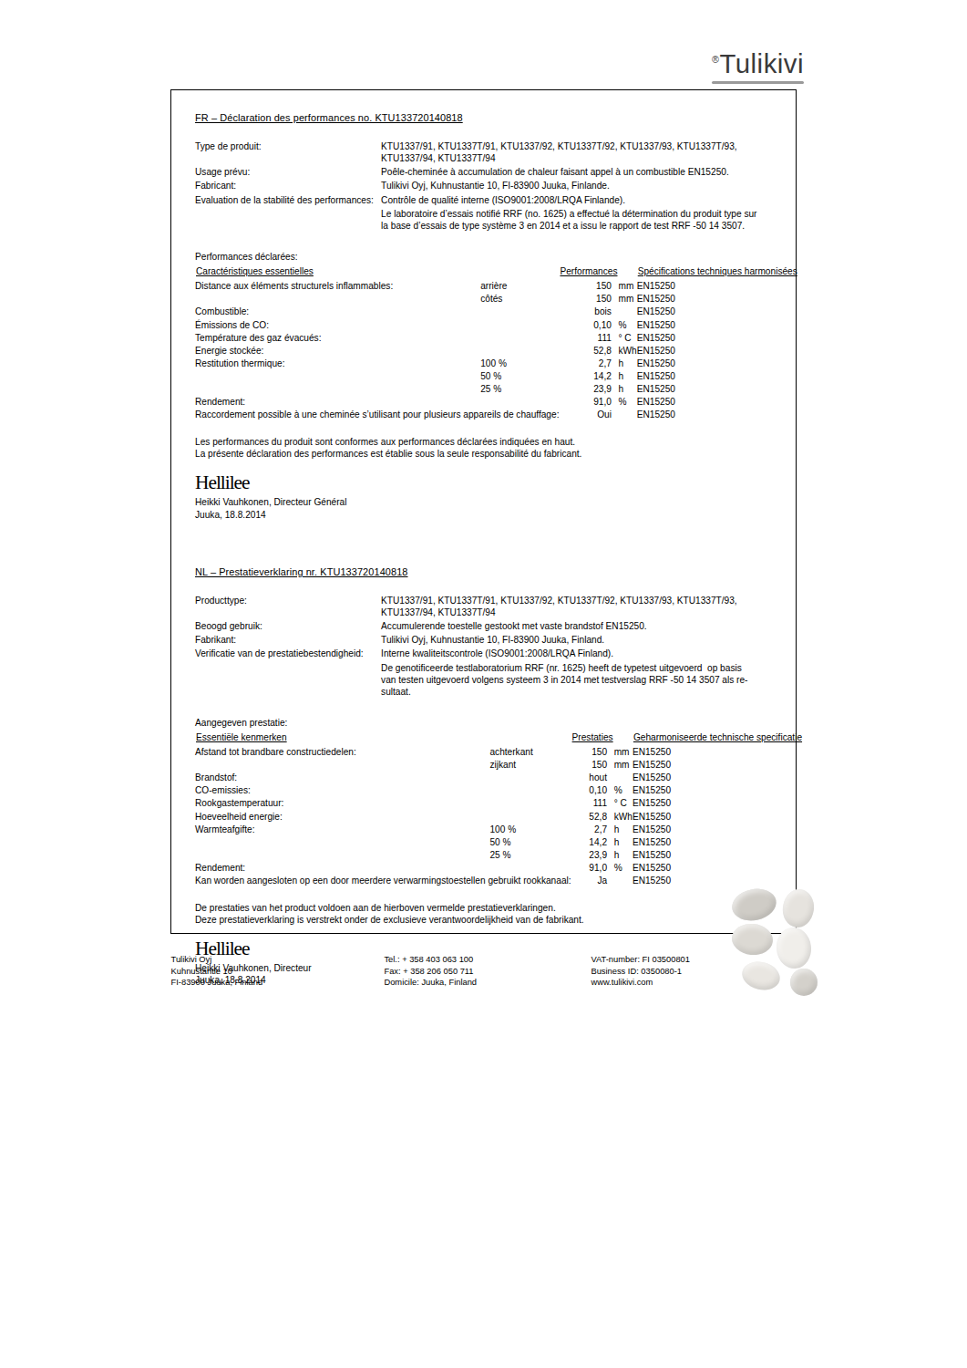®Tulikivi
FR – Déclaration des performances no. KTU133720140818
| Type de produit: | KTU1337/91, KTU1337T/91, KTU1337/92, KTU1337T/92, KTU1337/93, KTU1337T/93, KTU1337/94, KTU1337T/94 |
| Usage prévu: | Poêle-cheminée à accumulation de chaleur faisant appel à un combustible EN15250. |
| Fabricant: | Tulikivi Oyj, Kuhnustantie 10, FI-83900 Juuka, Finlande. |
| Evaluation de la stabilité des performances: | Contrôle de qualité interne (ISO9001:2008/LRQA Finlande). |
| | Le laboratoire d’essais notifié RRF (no. 1625) a effectué la détermination du produit type sur la base d’essais de type système 3 en 2014 et a issu le rapport de test RRF -50 14 3507. |
Performances déclarées:
| Caractéristiques essentielles | | Performances | | Spécifications techniques harmonisées |
| --- | --- | --- | --- | --- |
| Distance aux éléments structurels inflammables: | arrière | 150 | mm | EN15250 |
| | côtés | 150 | mm | EN15250 |
| Combustible: | | bois | | EN15250 |
| Émissions de CO: | | 0,10 | % | EN15250 |
| Température des gaz évacués: | | 111 | ° C | EN15250 |
| Energie stockée: | | 52,8 | kWh | EN15250 |
| Restitution thermique: | 100 % | 2,7 | h | EN15250 |
| | 50 % | 14,2 | h | EN15250 |
| | 25 % | 23,9 | h | EN15250 |
| Rendement: | | 91,0 | % | EN15250 |
| Raccordement possible à une cheminée s’utilisant pour plusieurs appareils de chauffage: | Oui | | EN15250 |
Les performances du produit sont conformes aux performances déclarées indiquées en haut.
La présente déclaration des performances est établie sous la seule responsabilité du fabricant.
Hellilee
Heikki Vauhkonen, Directeur Général
Juuka, 18.8.2014
NL – Prestatieverklaring nr. KTU133720140818
| Producttype: | KTU1337/91, KTU1337T/91, KTU1337/92, KTU1337T/92, KTU1337/93, KTU1337T/93, KTU1337/94, KTU1337T/94 |
| Beoogd gebruik: | Accumulerende toestelle gestookt met vaste brandstof EN15250. |
| Fabrikant: | Tulikivi Oyj, Kuhnustantie 10, FI-83900 Juuka, Finland. |
| Verificatie van de prestatiebestendigheid: | Interne kwaliteitscontrole (ISO9001:2008/LRQA Finland). |
| | De genotificeerde testlaboratorium RRF (nr. 1625) heeft de typetest uitgevoerd op basis van testen uitgevoerd volgens systeem 3 in 2014 met testverslag RRF -50 14 3507 als re- sultaat. |
Aangegeven prestatie:
| Essentiële kenmerken | | Prestaties | | Geharmoniseerde technische specificatie |
| --- | --- | --- | --- | --- |
| Afstand tot brandbare constructiedelen: | achterkant | 150 | mm | EN15250 |
| | zijkant | 150 | mm | EN15250 |
| Brandstof: | | hout | | EN15250 |
| CO-emissies: | | 0,10 | % | EN15250 |
| Rookgastemperatuur: | | 111 | ° C | EN15250 |
| Hoeveelheid energie: | | 52,8 | kWh | EN15250 |
| Warmteafgifte: | 100 % | 2,7 | h | EN15250 |
| | 50 % | 14,2 | h | EN15250 |
| | 25 % | 23,9 | h | EN15250 |
| Rendement: | | 91,0 | % | EN15250 |
| Kan worden aangesloten op een door meerdere verwarmingstoestellen gebruikt rookkanaal: | Ja | | EN15250 |
De prestaties van het product voldoen aan de hierboven vermelde prestatieverklaringen.
Deze prestatieverklaring is verstrekt onder de exclusieve verantwoordelijkheid van de fabrikant.
Hellilee
Heikki Vauhkonen, Directeur
Juuka, 18.8.2014
| Tulikivi Oyj Kuhnustantie 10 FI-83900 Juuka, Finland | Tel.: + 358 403 063 100 Fax: + 358 206 050 711 Domicile: Juuka, Finland | VAT-number: FI 03500801 Business ID: 0350080-1 www.tulikivi.com |